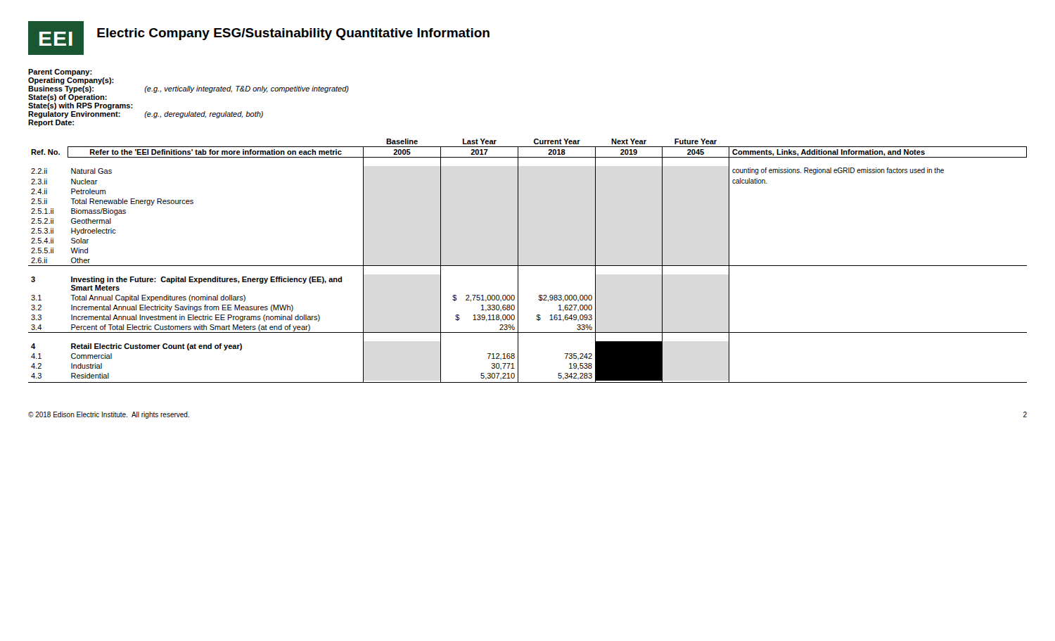EEI
Electric Company ESG/Sustainability Quantitative Information
| Parent Company: | |
| Operating Company(s): | |
| Business Type(s): | (e.g., vertically integrated, T&D only, competitive integrated) |
| State(s) of Operation: | |
| State(s) with RPS Programs: | |
| Regulatory Environment: | (e.g., deregulated, regulated, both) |
| Report Date: | |
| | | Baseline | Last Year | Current Year | Next Year | Future Year | |
| Ref. No. | Refer to the 'EEI Definitions' tab for more information on each metric | 2005 | 2017 | 2018 | 2019 | 2045 | Comments, Links, Additional Information, and Notes |
| 2.2.ii | Natural Gas | | | | | | counting of emissions. Regional eGRID emission factors used in the |
| 2.3.ii | Nuclear | | | | | | calculation. |
| 2.4.ii | Petroleum | | | | | | |
| 2.5.ii | Total Renewable Energy Resources | | | | | | |
| 2.5.1.ii | Biomass/Biogas | | | | | | |
| 2.5.2.ii | Geothermal | | | | | | |
| 2.5.3.ii | Hydroelectric | | | | | | |
| 2.5.4.ii | Solar | | | | | | |
| 2.5.5.ii | Wind | | | | | | |
| 2.6.ii | Other | | | | | | |
| 3 | Investing in the Future: Capital Expenditures, Energy Efficiency (EE), and Smart Meters | | | | | | |
| 3.1 | Total Annual Capital Expenditures (nominal dollars) | | $ 2,751,000,000 | $2,983,000,000 | | | |
| 3.2 | Incremental Annual Electricity Savings from EE Measures (MWh) | | 1,330,680 | 1,627,000 | | | |
| 3.3 | Incremental Annual Investment in Electric EE Programs (nominal dollars) | | $ 139,118,000 | $ 161,649,093 | | | |
| 3.4 | Percent of Total Electric Customers with Smart Meters (at end of year) | | 23% | 33% | | | |
| 4 | Retail Electric Customer Count (at end of year) | | | | | | |
| 4.1 | Commercial | | 712,168 | 735,242 | | | |
| 4.2 | Industrial | | 30,771 | 19,538 | | | |
| 4.3 | Residential | | 5,307,210 | 5,342,283 | | | |
© 2018 Edison Electric Institute. All rights reserved.
2